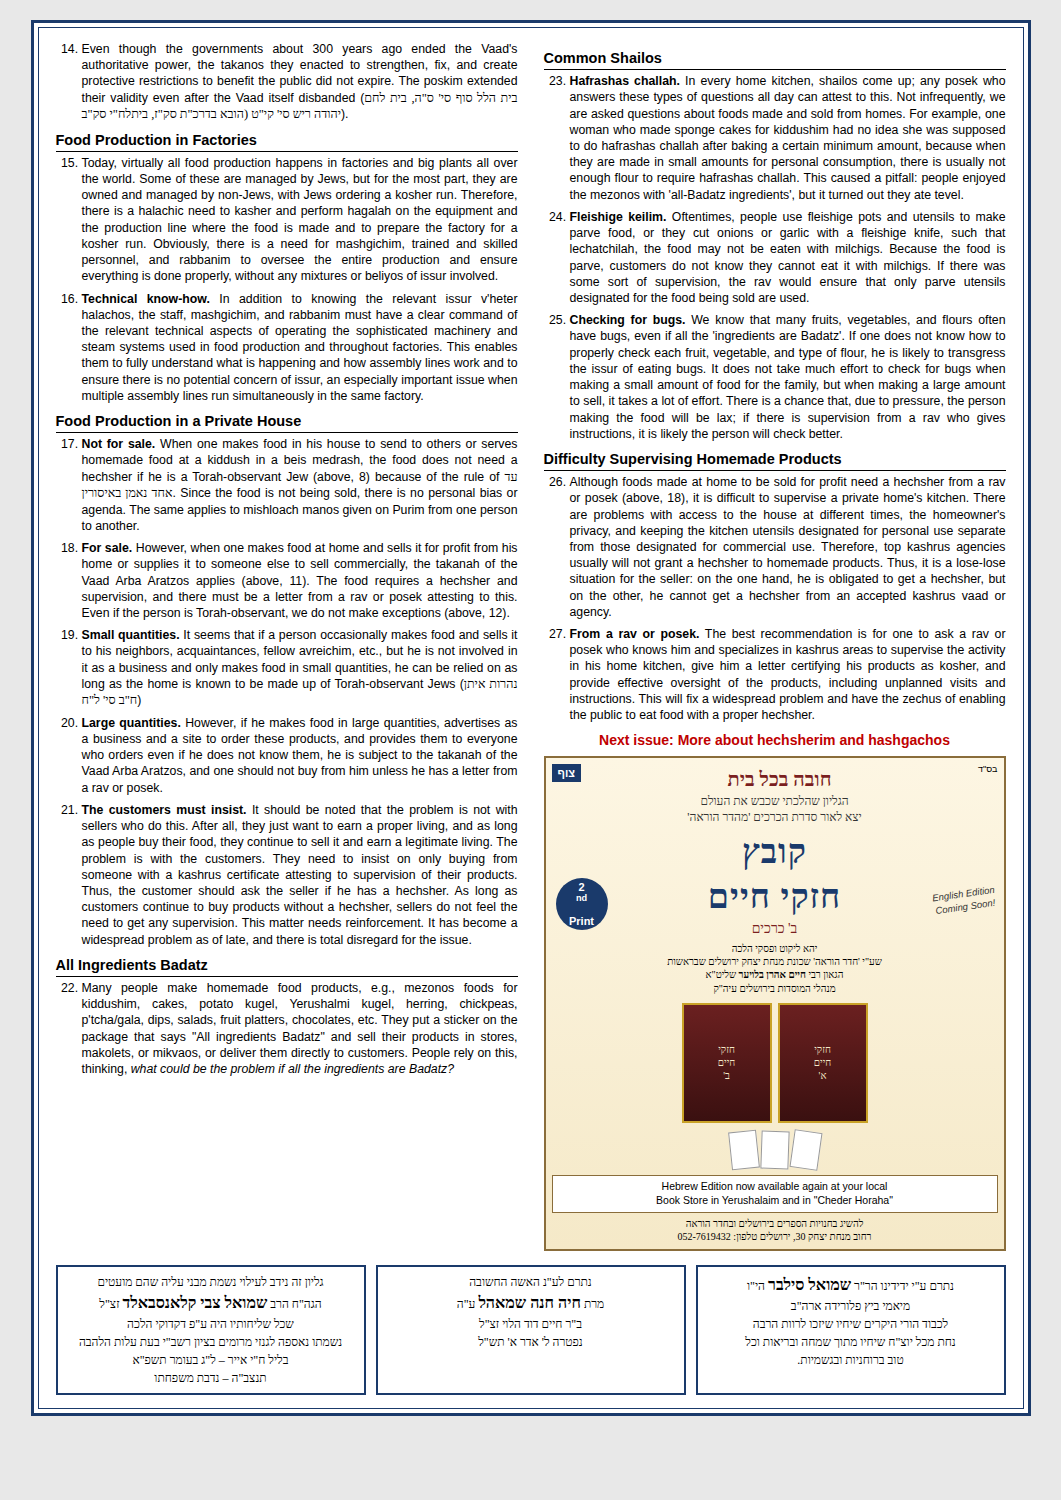Even though the governments about 300 years ago ended the Vaad's authoritative power, the takanos they enacted to strengthen, fix, and create protective restrictions to benefit the public did not expire. The poskim extended their validity even after the Vaad itself disbanded (בית הלל סוף סי' ס"ה, בית לחם יהודה ריש סי' קי"ט (הובא בדרכ"ת סק"ז, ביתלח"י סק"ב).
Food Production in Factories
Today, virtually all food production happens in factories and big plants all over the world. Some of these are managed by Jews, but for the most part, they are owned and managed by non-Jews, with Jews ordering a kosher run. Therefore, there is a halachic need to kasher and perform hagalah on the equipment and the production line where the food is made and to prepare the factory for a kosher run. Obviously, there is a need for mashgichim, trained and skilled personnel, and rabbanim to oversee the entire production and ensure everything is done properly, without any mixtures or beliyos of issur involved.
Technical know-how. In addition to knowing the relevant issur v'heter halachos, the staff, mashgichim, and rabbanim must have a clear command of the relevant technical aspects of operating the sophisticated machinery and steam systems used in food production and throughout factories. This enables them to fully understand what is happening and how assembly lines work and to ensure there is no potential concern of issur, an especially important issue when multiple assembly lines run simultaneously in the same factory.
Food Production in a Private House
Not for sale. When one makes food in his house to send to others or serves homemade food at a kiddush in a beis medrash, the food does not need a hechsher if he is a Torah-observant Jew (above, 8) because of the rule of עד אחד נאמן באיסורין. Since the food is not being sold, there is no personal bias or agenda. The same applies to mishloach manos given on Purim from one person to another.
For sale. However, when one makes food at home and sells it for profit from his home or supplies it to someone else to sell commercially, the takanah of the Vaad Arba Aratzos applies (above, 11). The food requires a hechsher and supervision, and there must be a letter from a rav or posek attesting to this. Even if the person is Torah-observant, we do not make exceptions (above, 12).
Small quantities. It seems that if a person occasionally makes food and sells it to his neighbors, acquaintances, fellow avreichim, etc., but he is not involved in it as a business and only makes food in small quantities, he can be relied on as long as the home is known to be made up of Torah-observant Jews (נהרות איתן ח"ב סי' ל"ח)
Large quantities. However, if he makes food in large quantities, advertises as a business and a site to order these products, and provides them to everyone who orders even if he does not know them, he is subject to the takanah of the Vaad Arba Aratzos, and one should not buy from him unless he has a letter from a rav or posek.
The customers must insist. It should be noted that the problem is not with sellers who do this. After all, they just want to earn a proper living, and as long as people buy their food, they continue to sell it and earn a legitimate living. The problem is with the customers. They need to insist on only buying from someone with a kashrus certificate attesting to supervision of their products. Thus, the customer should ask the seller if he has a hechsher. As long as customers continue to buy products without a hechsher, sellers do not feel the need to get any supervision. This matter needs reinforcement. It has become a widespread problem as of late, and there is total disregard for the issue.
All Ingredients Badatz
Many people make homemade food products, e.g., mezonos foods for kiddushim, cakes, potato kugel, Yerushalmi kugel, herring, chickpeas, p'tcha/gala, dips, salads, fruit platters, chocolates, etc. They put a sticker on the package that says "All ingredients Badatz" and sell their products in stores, makolets, or mikvaos, or deliver them directly to customers. People rely on this, thinking, what could be the problem if all the ingredients are Badatz?
Common Shailos
Hafrashas challah. In every home kitchen, shailos come up; any posek who answers these types of questions all day can attest to this. Not infrequently, we are asked questions about foods made and sold from homes. For example, one woman who made sponge cakes for kiddushim had no idea she was supposed to do hafrashas challah after baking a certain minimum amount, because when they are made in small amounts for personal consumption, there is usually not enough flour to require hafrashas challah. This caused a pitfall: people enjoyed the mezonos with 'all-Badatz ingredients', but it turned out they ate tevel.
Fleishige keilim. Oftentimes, people use fleishige pots and utensils to make parve food, or they cut onions or garlic with a fleishige knife, such that lechatchilah, the food may not be eaten with milchigs. Because the food is parve, customers do not know they cannot eat it with milchigs. If there was some sort of supervision, the rav would ensure that only parve utensils designated for the food being sold are used.
Checking for bugs. We know that many fruits, vegetables, and flours often have bugs, even if all the 'ingredients are Badatz'. If one does not know how to properly check each fruit, vegetable, and type of flour, he is likely to transgress the issur of eating bugs. It does not take much effort to check for bugs when making a small amount of food for the family, but when making a large amount to sell, it takes a lot of effort. There is a chance that, due to pressure, the person making the food will be lax; if there is supervision from a rav who gives instructions, it is likely the person will check better.
Difficulty Supervising Homemade Products
Although foods made at home to be sold for profit need a hechsher from a rav or posek (above, 18), it is difficult to supervise a private home's kitchen. There are problems with access to the house at different times, the homeowner's privacy, and keeping the kitchen utensils designated for personal use separate from those designated for commercial use. Therefore, top kashrus agencies usually will not grant a hechsher to homemade products. Thus, it is a lose-lose situation for the seller: on the one hand, he is obligated to get a hechsher, but on the other, he cannot get a hechsher from an accepted kashrus vaad or agency.
From a rav or posek. The best recommendation is for one to ask a rav or posek who knows him and specializes in kashrus areas to supervise the activity in his home kitchen, give him a letter certifying his products as kosher, and provide effective oversight of the products, including unplanned visits and instructions. This will fix a widespread problem and have the zechus of enabling the public to eat food with a proper hechsher.
Next issue: More about hechsherim and hashgachos
צוף חובה בכל בית בס"ד
הגליון שהלכתי שכבש את העולם
יצא לאור סדרת הכרכים 'מהדר הוראה'
קובץ
חזקי חיים
ב' כרכים
2nd
Print
English Edition
Coming Soon!
יהא ליקוט ופסקי הלכה
שע"י 'חדר הוראה' שכונת מנחת יצחק ירושלים שבראשות
הגאון רבי חיים אהרן בלויער שליט"א
מנהלי המוסדות בירושלים עיה"ק
חזקי
חיים
ב'
חזקי
חיים
א'
Hebrew Edition now available again at your local
Book Store in Yerushalaim and in "Cheder Horaha"
להשיג בחנויות הספרים בירושלים ובחדר הוראה
רחוב מנחת יצחק 30, ירושלים טלפון: 052-7619432
גליון זה נידב לעילוי נשמת מבני עליה שהם מועטים
הגה"ח הרב שמואל צבי קלאנסבאלד זצ"ל
שכל שליחותיו היה ע"פ דקדוקי הלכה
נשמתו נאספה לגנזי מרומים בציון רשב"י בעת עלות הלהבה
בליל ח"י אייר – ל"ג בעומר תשפ"א
תנצב"ה – נדבת משפחתו
נתרם לע"נ האשה החשובה
מרת חיה חנה שמאהל ע"ה
ב"ר חיים דוד הלוי זצ"ל
נפטרה ל' אדר א' תש"ל
נתרם ע"י ידידינו הר"ר שמואל סילבר הי"ו
מיאמי ביץ פלורידה ארה"ב
לכבוד הורי היקרים שיחיו שיזכו לרוות הרבה
נחת מכל יוצ"ח שיחיו מתוך שמחה ובריאות וכל
טוב ברוחניות ובגשמיות.